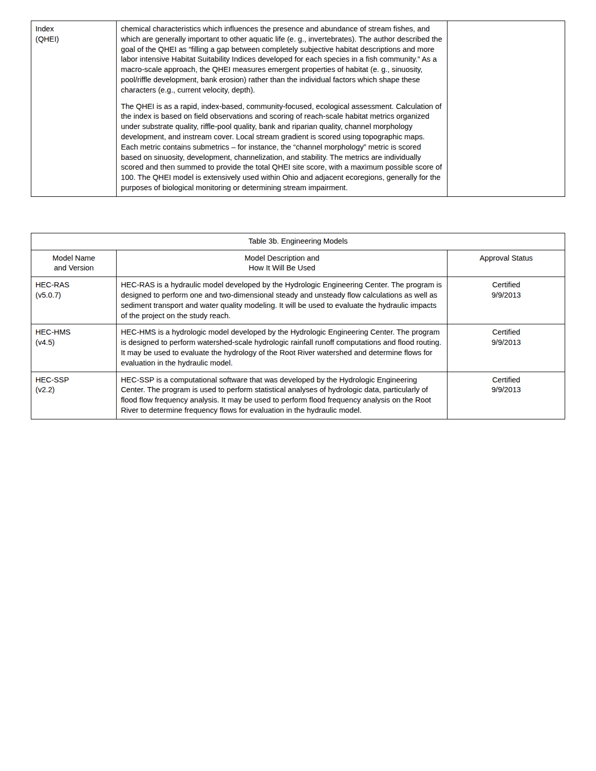| Index (QHEI) | chemical characteristics which influences the presence and abundance of stream fishes, and which are generally important to other aquatic life (e. g., invertebrates). The author described the goal of the QHEI as “filling a gap between completely subjective habitat descriptions and more labor intensive Habitat Suitability Indices developed for each species in a fish community.” As a macro-scale approach, the QHEI measures emergent properties of habitat (e. g., sinuosity, pool/riffle development, bank erosion) rather than the individual factors which shape these characters (e.g., current velocity, depth). The QHEI is as a rapid, index-based, community-focused, ecological assessment. Calculation of the index is based on field observations and scoring of reach-scale habitat metrics organized under substrate quality, riffle-pool quality, bank and riparian quality, channel morphology development, and instream cover. Local stream gradient is scored using topographic maps. Each metric contains submetrics – for instance, the “channel morphology” metric is scored based on sinuosity, development, channelization, and stability. The metrics are individually scored and then summed to provide the total QHEI site score, with a maximum possible score of 100. The QHEI model is extensively used within Ohio and adjacent ecoregions, generally for the purposes of biological monitoring or determining stream impairment. | |
| Table 3b. Engineering Models |
| Model Name and Version | Model Description and How It Will Be Used | Approval Status |
| HEC-RAS (v5.0.7) | HEC-RAS is a hydraulic model developed by the Hydrologic Engineering Center. The program is designed to perform one and two-dimensional steady and unsteady flow calculations as well as sediment transport and water quality modeling. It will be used to evaluate the hydraulic impacts of the project on the study reach. | Certified 9/9/2013 |
| HEC-HMS (v4.5) | HEC-HMS is a hydrologic model developed by the Hydrologic Engineering Center. The program is designed to perform watershed-scale hydrologic rainfall runoff computations and flood routing. It may be used to evaluate the hydrology of the Root River watershed and determine flows for evaluation in the hydraulic model. | Certified 9/9/2013 |
| HEC-SSP (v2.2) | HEC-SSP is a computational software that was developed by the Hydrologic Engineering Center. The program is used to perform statistical analyses of hydrologic data, particularly of flood flow frequency analysis. It may be used to perform flood frequency analysis on the Root River to determine frequency flows for evaluation in the hydraulic model. | Certified 9/9/2013 |